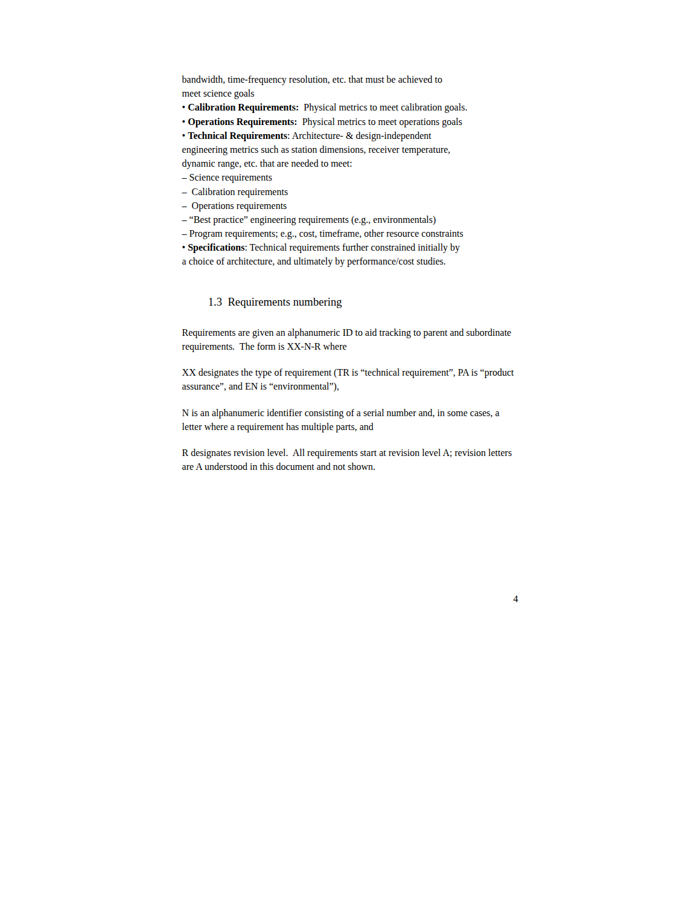bandwidth, time-frequency resolution, etc. that must be achieved to
meet science goals
• Calibration Requirements: Physical metrics to meet calibration goals.
• Operations Requirements: Physical metrics to meet operations goals
• Technical Requirements: Architecture- & design-independent
engineering metrics such as station dimensions, receiver temperature,
dynamic range, etc. that are needed to meet:
– Science requirements
– Calibration requirements
– Operations requirements
– “Best practice” engineering requirements (e.g., environmentals)
– Program requirements; e.g., cost, timeframe, other resource constraints
• Specifications: Technical requirements further constrained initially by
a choice of architecture, and ultimately by performance/cost studies.
1.3 Requirements numbering
Requirements are given an alphanumeric ID to aid tracking to parent and subordinate requirements. The form is XX-N-R where
XX designates the type of requirement (TR is “technical requirement”, PA is “product assurance”, and EN is “environmental”),
N is an alphanumeric identifier consisting of a serial number and, in some cases, a letter where a requirement has multiple parts, and
R designates revision level. All requirements start at revision level A; revision letters are A understood in this document and not shown.
4